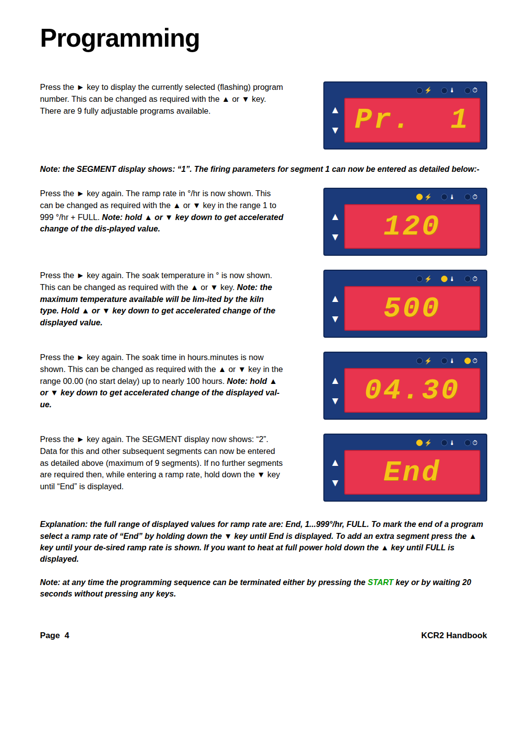Programming
Press the ► key to display the currently selected (flashing) program number. This can be changed as required with the ▲ or ▼ key. There are 9 fully adjustable programs available.
⚡ 🌡 ⏱
▲▼
Pr. 1
Note: the SEGMENT display shows: “1”. The firing parameters for segment 1 can now be entered as detailed below:-
Press the ► key again. The ramp rate in °/hr is now shown. This can be changed as required with the ▲ or ▼ key in the range 1 to 999 °/hr + FULL. Note: hold ▲ or ▼ key down to get accelerated change of the dis-played value.
⚡ 🌡 ⏱
▲▼
120
Press the ► key again. The soak temperature in ° is now shown. This can be changed as required with the ▲ or ▼ key. Note: the maximum temperature available will be lim-ited by the kiln type. Hold ▲ or ▼ key down to get accelerated change of the displayed value.
⚡ 🌡 ⏱
▲▼
500
Press the ► key again. The soak time in hours.minutes is now shown. This can be changed as required with the ▲ or ▼ key in the range 00.00 (no start delay) up to nearly 100 hours. Note: hold ▲ or ▼ key down to get accelerated change of the displayed val-ue.
⚡ 🌡 ⏱
▲▼
04.30
Press the ► key again. The SEGMENT display now shows: “2”. Data for this and other subsequent segments can now be entered as detailed above (maximum of 9 segments). If no further segments are required then, while entering a ramp rate, hold down the ▼ key until “End” is displayed.
⚡ 🌡 ⏱
▲▼
End
Explanation: the full range of displayed values for ramp rate are: End, 1...999°/hr, FULL. To mark the end of a program select a ramp rate of “End” by holding down the ▼ key until End is displayed. To add an extra segment press the ▲ key until your de-sired ramp rate is shown. If you want to heat at full power hold down the ▲ key until FULL is displayed.
Note: at any time the programming sequence can be terminated either by pressing the START key or by waiting 20 seconds without pressing any keys.
Page 4 KCR2 Handbook